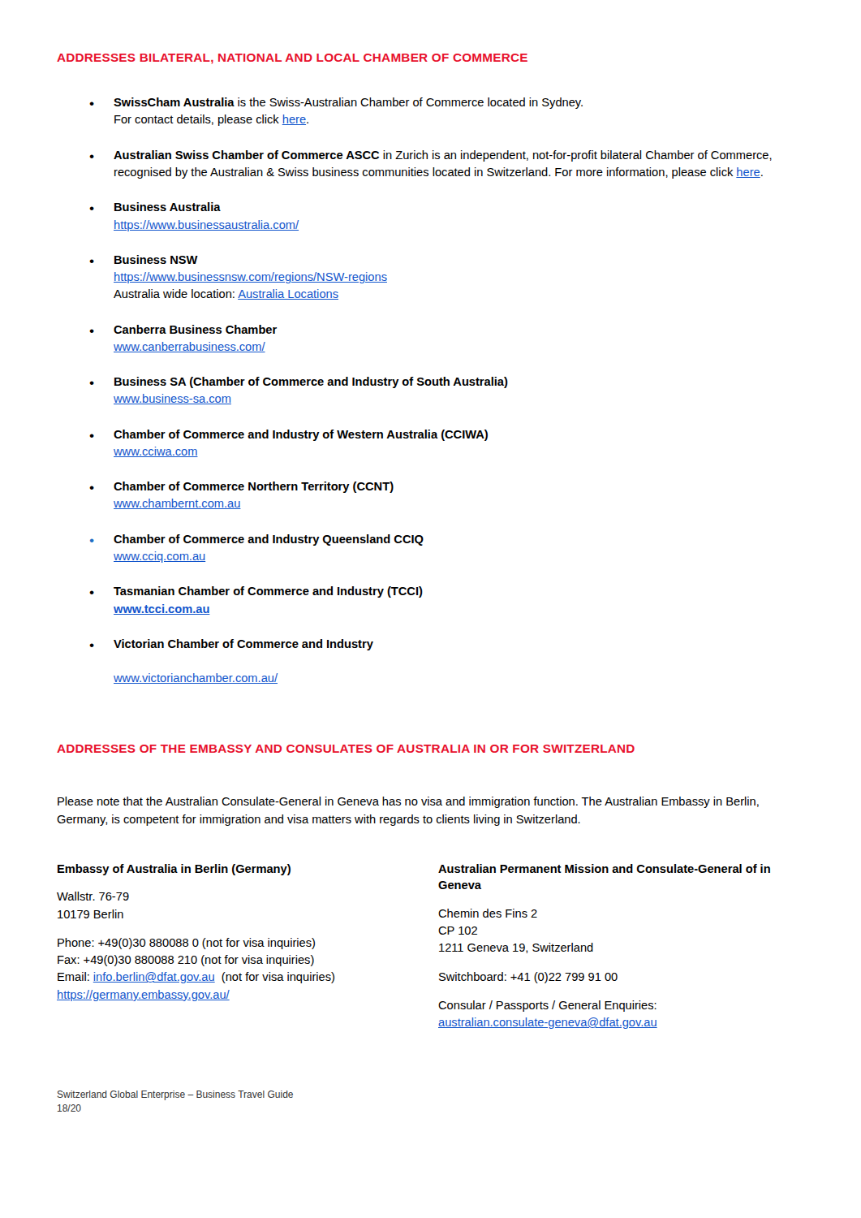Addresses bilateral, national and local chamber of commerce
SwissCham Australia is the Swiss-Australian Chamber of Commerce located in Sydney.
For contact details, please click here.
Australian Swiss Chamber of Commerce ASCC in Zurich is an independent, not-for-profit bilateral Chamber of Commerce, recognised by the Australian & Swiss business communities located in Switzerland. For more information, please click here.
Business Australia
https://www.businessaustralia.com/
Business NSW
https://www.businessnsw.com/regions/NSW-regions
Australia wide location: Australia Locations
Canberra Business Chamber
www.canberrabusiness.com/
Business SA (Chamber of Commerce and Industry of South Australia)
www.business-sa.com
Chamber of Commerce and Industry of Western Australia (CCIWA)
www.cciwa.com
Chamber of Commerce Northern Territory (CCNT)
www.chambernt.com.au
Chamber of Commerce and Industry Queensland CCIQ
www.cciq.com.au
Tasmanian Chamber of Commerce and Industry (TCCI)
www.tcci.com.au
Victorian Chamber of Commerce and Industry
www.victorianchamber.com.au/
Addresses of the embassy and consulates of Australia in or for Switzerland
Please note that the Australian Consulate-General in Geneva has no visa and immigration function. The Australian Embassy in Berlin, Germany, is competent for immigration and visa matters with regards to clients living in Switzerland.
| Embassy of Australia in Berlin (Germany) Wallstr. 76-79 10179 Berlin Phone: +49(0)30 880088 0 (not for visa inquiries) Fax: +49(0)30 880088 210 (not for visa inquiries) Email: info.berlin@dfat.gov.au (not for visa inquiries) https://germany.embassy.gov.au/ | Australian Permanent Mission and Consulate-General of in Geneva Chemin des Fins 2 CP 102 1211 Geneva 19, Switzerland Switchboard: +41 (0)22 799 91 00 Consular / Passports / General Enquiries: australian.consulate-geneva@dfat.gov.au |
Switzerland Global Enterprise – Business Travel Guide
18/20